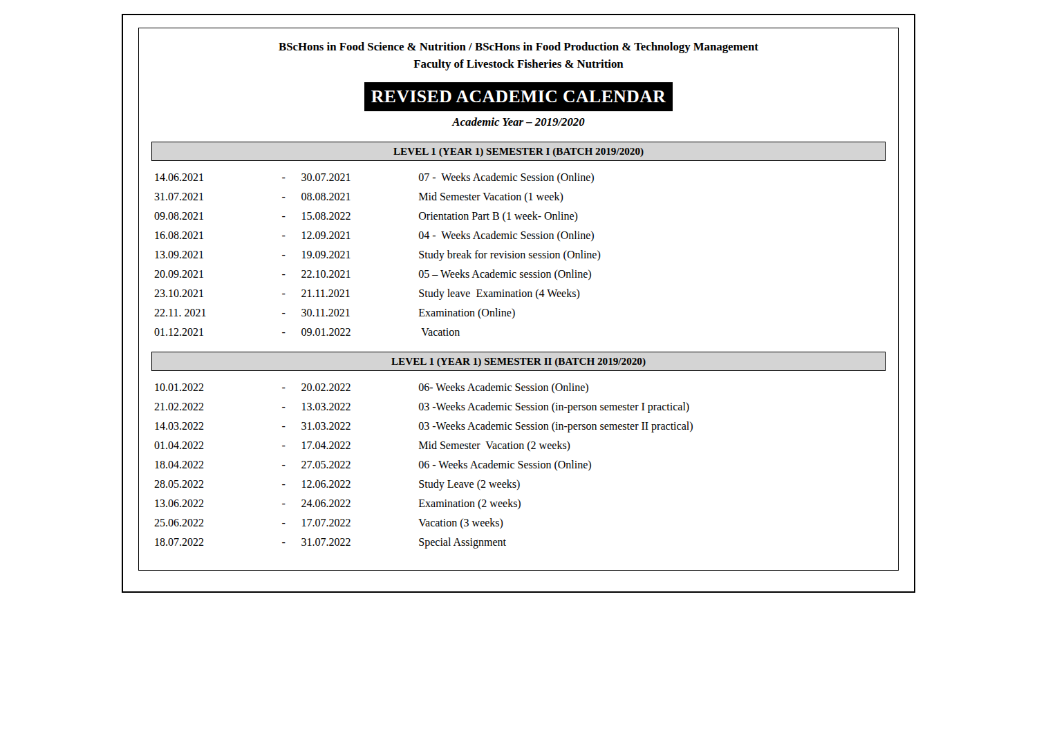BScHons in Food Science & Nutrition / BScHons in Food Production & Technology Management
Faculty of Livestock Fisheries & Nutrition
REVISED ACADEMIC CALENDAR
Academic Year – 2019/2020
LEVEL 1 (YEAR 1) SEMESTER I (BATCH 2019/2020)
| 14.06.2021 | - | 30.07.2021 | 07 - Weeks Academic Session (Online) |
| 31.07.2021 | - | 08.08.2021 | Mid Semester Vacation (1 week) |
| 09.08.2021 | - | 15.08.2022 | Orientation Part B (1 week- Online) |
| 16.08.2021 | - | 12.09.2021 | 04 - Weeks Academic Session (Online) |
| 13.09.2021 | - | 19.09.2021 | Study break for revision session (Online) |
| 20.09.2021 | - | 22.10.2021 | 05 – Weeks Academic session (Online) |
| 23.10.2021 | - | 21.11.2021 | Study leave Examination (4 Weeks) |
| 22.11. 2021 | - | 30.11.2021 | Examination (Online) |
| 01.12.2021 | - | 09.01.2022 | Vacation |
LEVEL 1 (YEAR 1) SEMESTER II (BATCH 2019/2020)
| 10.01.2022 | - | 20.02.2022 | 06- Weeks Academic Session (Online) |
| 21.02.2022 | - | 13.03.2022 | 03 -Weeks Academic Session (in-person semester I practical) |
| 14.03.2022 | - | 31.03.2022 | 03 -Weeks Academic Session (in-person semester II practical) |
| 01.04.2022 | - | 17.04.2022 | Mid Semester Vacation (2 weeks) |
| 18.04.2022 | - | 27.05.2022 | 06 - Weeks Academic Session (Online) |
| 28.05.2022 | - | 12.06.2022 | Study Leave (2 weeks) |
| 13.06.2022 | - | 24.06.2022 | Examination (2 weeks) |
| 25.06.2022 | - | 17.07.2022 | Vacation (3 weeks) |
| 18.07.2022 | - | 31.07.2022 | Special Assignment |